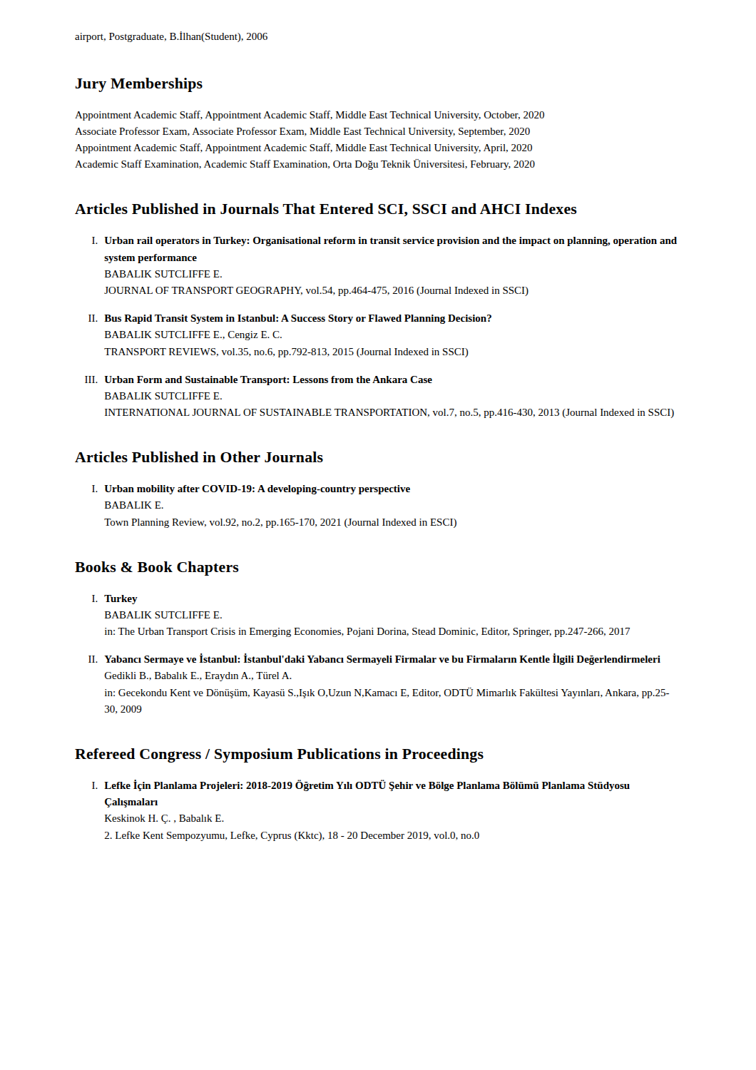airport, Postgraduate, B.İlhan(Student), 2006
Jury Memberships
Appointment Academic Staff, Appointment Academic Staff, Middle East Technical University, October, 2020
Associate Professor Exam, Associate Professor Exam, Middle East Technical University, September, 2020
Appointment Academic Staff, Appointment Academic Staff, Middle East Technical University, April, 2020
Academic Staff Examination, Academic Staff Examination, Orta Doğu Teknik Üniversitesi, February, 2020
Articles Published in Journals That Entered SCI, SSCI and AHCI Indexes
Urban rail operators in Turkey: Organisational reform in transit service provision and the impact on planning, operation and system performance BABALIK SUTCLIFFE E. JOURNAL OF TRANSPORT GEOGRAPHY, vol.54, pp.464-475, 2016 (Journal Indexed in SSCI)
Bus Rapid Transit System in Istanbul: A Success Story or Flawed Planning Decision? BABALIK SUTCLIFFE E., Cengiz E. C. TRANSPORT REVIEWS, vol.35, no.6, pp.792-813, 2015 (Journal Indexed in SSCI)
Urban Form and Sustainable Transport: Lessons from the Ankara Case BABALIK SUTCLIFFE E. INTERNATIONAL JOURNAL OF SUSTAINABLE TRANSPORTATION, vol.7, no.5, pp.416-430, 2013 (Journal Indexed in SSCI)
Articles Published in Other Journals
Urban mobility after COVID-19: A developing-country perspective BABALIK E. Town Planning Review, vol.92, no.2, pp.165-170, 2021 (Journal Indexed in ESCI)
Books & Book Chapters
Turkey BABALIK SUTCLIFFE E. in: The Urban Transport Crisis in Emerging Economies, Pojani Dorina, Stead Dominic, Editor, Springer, pp.247-266, 2017
Yabancı Sermaye ve İstanbul: İstanbul'daki Yabancı Sermayeli Firmalar ve bu Firmaların Kentle İlgili Değerlendirmeleri Gedikli B., Babalık E., Eraydın A., Türel A. in: Gecekondu Kent ve Dönüşüm, Kayasü S.,Işık O,Uzun N,Kamacı E, Editor, ODTÜ Mimarlık Fakültesi Yayınları, Ankara, pp.25-30, 2009
Refereed Congress / Symposium Publications in Proceedings
Lefke İçin Planlama Projeleri: 2018-2019 Öğretim Yılı ODTÜ Şehir ve Bölge Planlama Bölümü Planlama Stüdyosu Çalışmaları Keskinok H. Ç. , Babalık E. 2. Lefke Kent Sempozyumu, Lefke, Cyprus (Kktc), 18 - 20 December 2019, vol.0, no.0